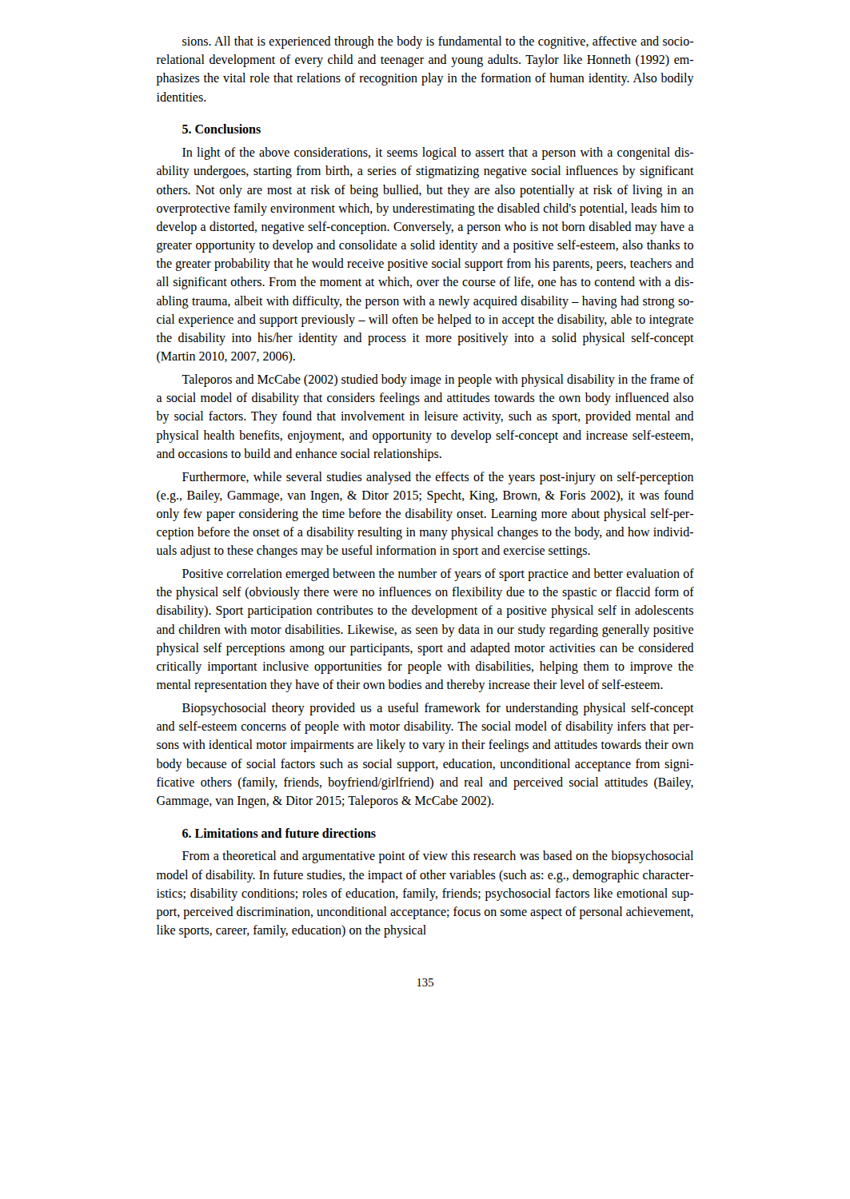sions. All that is experienced through the body is fundamental to the cognitive, affective and socio-relational development of every child and teenager and young adults. Taylor like Honneth (1992) emphasizes the vital role that relations of recognition play in the formation of human identity. Also bodily identities.
5. Conclusions
In light of the above considerations, it seems logical to assert that a person with a congenital disability undergoes, starting from birth, a series of stigmatizing negative social influences by significant others. Not only are most at risk of being bullied, but they are also potentially at risk of living in an overprotective family environment which, by underestimating the disabled child's potential, leads him to develop a distorted, negative self-conception. Conversely, a person who is not born disabled may have a greater opportunity to develop and consolidate a solid identity and a positive self-esteem, also thanks to the greater probability that he would receive positive social support from his parents, peers, teachers and all significant others. From the moment at which, over the course of life, one has to contend with a disabling trauma, albeit with difficulty, the person with a newly acquired disability – having had strong social experience and support previously – will often be helped to in accept the disability, able to integrate the disability into his/her identity and process it more positively into a solid physical self-concept (Martin 2010, 2007, 2006).
Taleporos and McCabe (2002) studied body image in people with physical disability in the frame of a social model of disability that considers feelings and attitudes towards the own body influenced also by social factors. They found that involvement in leisure activity, such as sport, provided mental and physical health benefits, enjoyment, and opportunity to develop self-concept and increase self-esteem, and occasions to build and enhance social relationships.
Furthermore, while several studies analysed the effects of the years post-injury on self-perception (e.g., Bailey, Gammage, van Ingen, & Ditor 2015; Specht, King, Brown, & Foris 2002), it was found only few paper considering the time before the disability onset. Learning more about physical self-perception before the onset of a disability resulting in many physical changes to the body, and how individuals adjust to these changes may be useful information in sport and exercise settings.
Positive correlation emerged between the number of years of sport practice and better evaluation of the physical self (obviously there were no influences on flexibility due to the spastic or flaccid form of disability). Sport participation contributes to the development of a positive physical self in adolescents and children with motor disabilities. Likewise, as seen by data in our study regarding generally positive physical self perceptions among our participants, sport and adapted motor activities can be considered critically important inclusive opportunities for people with disabilities, helping them to improve the mental representation they have of their own bodies and thereby increase their level of self-esteem.
Biopsychosocial theory provided us a useful framework for understanding physical self-concept and self-esteem concerns of people with motor disability. The social model of disability infers that persons with identical motor impairments are likely to vary in their feelings and attitudes towards their own body because of social factors such as social support, education, unconditional acceptance from significative others (family, friends, boyfriend/girlfriend) and real and perceived social attitudes (Bailey, Gammage, van Ingen, & Ditor 2015; Taleporos & McCabe 2002).
6. Limitations and future directions
From a theoretical and argumentative point of view this research was based on the biopsychosocial model of disability. In future studies, the impact of other variables (such as: e.g., demographic characteristics; disability conditions; roles of education, family, friends; psychosocial factors like emotional support, perceived discrimination, unconditional acceptance; focus on some aspect of personal achievement, like sports, career, family, education) on the physical
135